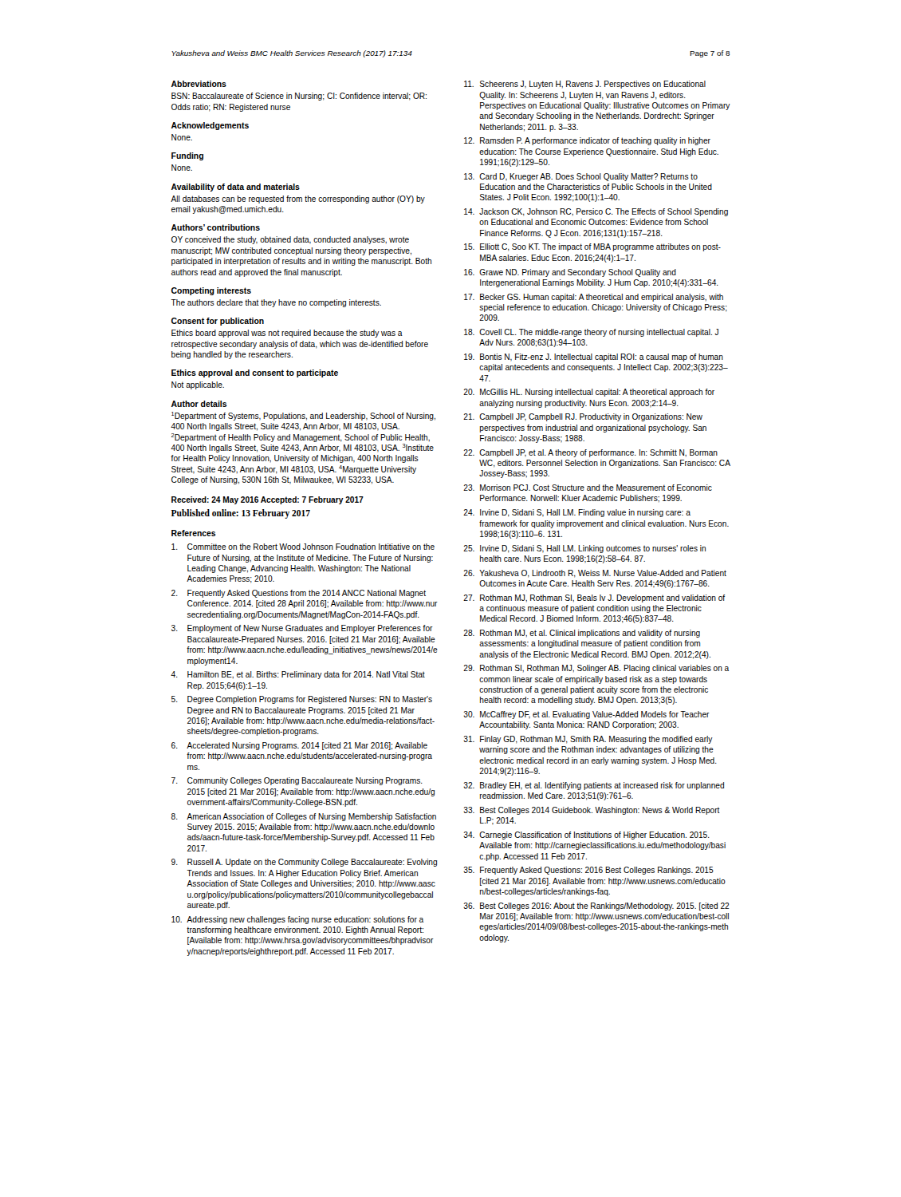Yakusheva and Weiss BMC Health Services Research (2017) 17:134
Page 7 of 8
Abbreviations
BSN: Baccalaureate of Science in Nursing; CI: Confidence interval; OR: Odds ratio; RN: Registered nurse
Acknowledgements
None.
Funding
None.
Availability of data and materials
All databases can be requested from the corresponding author (OY) by email yakush@med.umich.edu.
Authors’ contributions
OY conceived the study, obtained data, conducted analyses, wrote manuscript; MW contributed conceptual nursing theory perspective, participated in interpretation of results and in writing the manuscript. Both authors read and approved the final manuscript.
Competing interests
The authors declare that they have no competing interests.
Consent for publication
Ethics board approval was not required because the study was a retrospective secondary analysis of data, which was de-identified before being handled by the researchers.
Ethics approval and consent to participate
Not applicable.
Author details
1Department of Systems, Populations, and Leadership, School of Nursing, 400 North Ingalls Street, Suite 4243, Ann Arbor, MI 48103, USA. 2Department of Health Policy and Management, School of Public Health, 400 North Ingalls Street, Suite 4243, Ann Arbor, MI 48103, USA. 3Institute for Health Policy Innovation, University of Michigan, 400 North Ingalls Street, Suite 4243, Ann Arbor, MI 48103, USA. 4Marquette University College of Nursing, 530N 16th St, Milwaukee, WI 53233, USA.
Received: 24 May 2016 Accepted: 7 February 2017
Published online: 13 February 2017
References
Committee on the Robert Wood Johnson Foudnation Intitiative on the Future of Nursing, at the Institute of Medicine. The Future of Nursing: Leading Change, Advancing Health. Washington: The National Academies Press; 2010.
Frequently Asked Questions from the 2014 ANCC National Magnet Conference. 2014. [cited 28 April 2016]; Available from: http://www.nursecredentialing.org/Documents/Magnet/MagCon-2014-FAQs.pdf.
Employment of New Nurse Graduates and Employer Preferences for Baccalaureate-Prepared Nurses. 2016. [cited 21 Mar 2016]; Available from: http://www.aacn.nche.edu/leading_initiatives_news/news/2014/employment14.
Hamilton BE, et al. Births: Preliminary data for 2014. Natl Vital Stat Rep. 2015;64(6):1–19.
Degree Completion Programs for Registered Nurses: RN to Master's Degree and RN to Baccalaureate Programs. 2015 [cited 21 Mar 2016]; Available from: http://www.aacn.nche.edu/media-relations/fact-sheets/degree-completion-programs.
Accelerated Nursing Programs. 2014 [cited 21 Mar 2016]; Available from: http://www.aacn.nche.edu/students/accelerated-nursing-programs.
Community Colleges Operating Baccalaureate Nursing Programs. 2015 [cited 21 Mar 2016]; Available from: http://www.aacn.nche.edu/government-affairs/Community-College-BSN.pdf.
American Association of Colleges of Nursing Membership Satisfaction Survey 2015. 2015; Available from: http://www.aacn.nche.edu/downloads/aacn-future-task-force/Membership-Survey.pdf. Accessed 11 Feb 2017.
Russell A. Update on the Community College Baccalaureate: Evolving Trends and Issues. In: A Higher Education Policy Brief. American Association of State Colleges and Universities; 2010. http://www.aascu.org/policy/publications/policymatters/2010/communitycollegebaccalaureate.pdf.
Addressing new challenges facing nurse education: solutions for a transforming healthcare environment. 2010. Eighth Annual Report:[Available from: http://www.hrsa.gov/advisorycommittees/bhpradvisory/nacnep/reports/eighthreport.pdf. Accessed 11 Feb 2017.
Scheerens J, Luyten H, Ravens J. Perspectives on Educational Quality. In: Scheerens J, Luyten H, van Ravens J, editors. Perspectives on Educational Quality: Illustrative Outcomes on Primary and Secondary Schooling in the Netherlands. Dordrecht: Springer Netherlands; 2011. p. 3–33.
Ramsden P. A performance indicator of teaching quality in higher education: The Course Experience Questionnaire. Stud High Educ. 1991;16(2):129–50.
Card D, Krueger AB. Does School Quality Matter? Returns to Education and the Characteristics of Public Schools in the United States. J Polit Econ. 1992;100(1):1–40.
Jackson CK, Johnson RC, Persico C. The Effects of School Spending on Educational and Economic Outcomes: Evidence from School Finance Reforms. Q J Econ. 2016;131(1):157–218.
Elliott C, Soo KT. The impact of MBA programme attributes on post-MBA salaries. Educ Econ. 2016;24(4):1–17.
Grawe ND. Primary and Secondary School Quality and Intergenerational Earnings Mobility. J Hum Cap. 2010;4(4):331–64.
Becker GS. Human capital: A theoretical and empirical analysis, with special reference to education. Chicago: University of Chicago Press; 2009.
Covell CL. The middle-range theory of nursing intellectual capital. J Adv Nurs. 2008;63(1):94–103.
Bontis N, Fitz-enz J. Intellectual capital ROI: a causal map of human capital antecedents and consequents. J Intellect Cap. 2002;3(3):223–47.
McGillis HL. Nursing intellectual capital: A theoretical approach for analyzing nursing productivity. Nurs Econ. 2003;2:14–9.
Campbell JP, Campbell RJ. Productivity in Organizations: New perspectives from industrial and organizational psychology. San Francisco: Jossy-Bass; 1988.
Campbell JP, et al. A theory of performance. In: Schmitt N, Borman WC, editors. Personnel Selection in Organizations. San Francisco: CA Jossey-Bass; 1993.
Morrison PCJ. Cost Structure and the Measurement of Economic Performance. Norwell: Kluer Academic Publishers; 1999.
Irvine D, Sidani S, Hall LM. Finding value in nursing care: a framework for quality improvement and clinical evaluation. Nurs Econ. 1998;16(3):110–6. 131.
Irvine D, Sidani S, Hall LM. Linking outcomes to nurses' roles in health care. Nurs Econ. 1998;16(2):58–64. 87.
Yakusheva O, Lindrooth R, Weiss M. Nurse Value-Added and Patient Outcomes in Acute Care. Health Serv Res. 2014;49(6):1767–86.
Rothman MJ, Rothman SI, Beals Iv J. Development and validation of a continuous measure of patient condition using the Electronic Medical Record. J Biomed Inform. 2013;46(5):837–48.
Rothman MJ, et al. Clinical implications and validity of nursing assessments: a longitudinal measure of patient condition from analysis of the Electronic Medical Record. BMJ Open. 2012;2(4).
Rothman SI, Rothman MJ, Solinger AB. Placing clinical variables on a common linear scale of empirically based risk as a step towards construction of a general patient acuity score from the electronic health record: a modelling study. BMJ Open. 2013;3(5).
McCaffrey DF, et al. Evaluating Value-Added Models for Teacher Accountability. Santa Monica: RAND Corporation; 2003.
Finlay GD, Rothman MJ, Smith RA. Measuring the modified early warning score and the Rothman index: advantages of utilizing the electronic medical record in an early warning system. J Hosp Med. 2014;9(2):116–9.
Bradley EH, et al. Identifying patients at increased risk for unplanned readmission. Med Care. 2013;51(9):761–6.
Best Colleges 2014 Guidebook. Washington: News & World Report L.P; 2014.
Carnegie Classification of Institutions of Higher Education. 2015. Available from: http://carnegieclassifications.iu.edu/methodology/basic.php. Accessed 11 Feb 2017.
Frequently Asked Questions: 2016 Best Colleges Rankings. 2015 [cited 21 Mar 2016]. Available from: http://www.usnews.com/education/best-colleges/articles/rankings-faq.
Best Colleges 2016: About the Rankings/Methodology. 2015. [cited 22 Mar 2016]; Available from: http://www.usnews.com/education/best-colleges/articles/2014/09/08/best-colleges-2015-about-the-rankings-methodology.